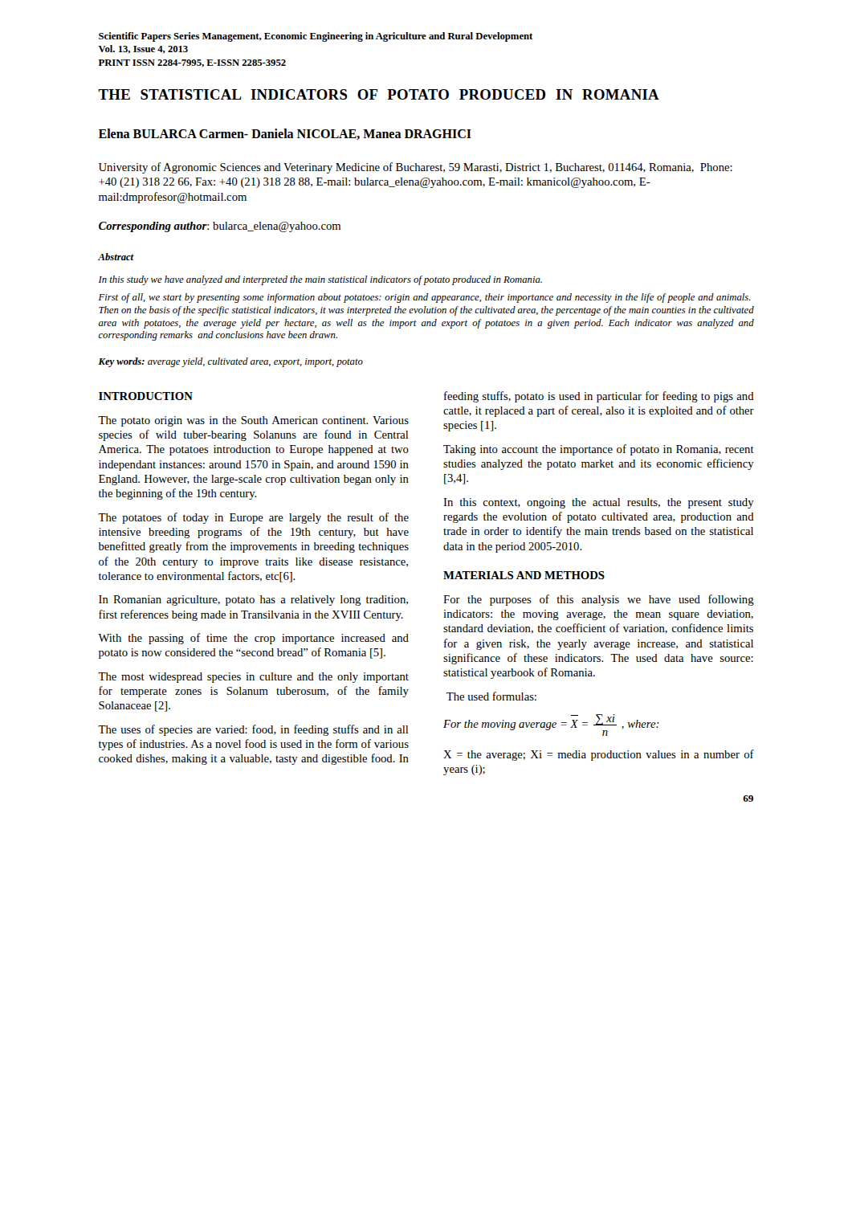Scientific Papers Series Management, Economic Engineering in Agriculture and Rural Development
Vol. 13, Issue 4, 2013
PRINT ISSN 2284-7995, E-ISSN 2285-3952
The Statistical Indicators of Potato Produced in Romania
Elena BULARCA Carmen- Daniela NICOLAE, Manea DRAGHICI
University of Agronomic Sciences and Veterinary Medicine of Bucharest, 59 Marasti, District 1, Bucharest, 011464, Romania, Phone: +40 (21) 318 22 66, Fax: +40 (21) 318 28 88, E-mail: bularca_elena@yahoo.com, E-mail: kmanicol@yahoo.com, E-mail:dmprofesor@hotmail.com
Corresponding author: bularca_elena@yahoo.com
Abstract
In this study we have analyzed and interpreted the main statistical indicators of potato produced in Romania.
First of all, we start by presenting some information about potatoes: origin and appearance, their importance and necessity in the life of people and animals. Then on the basis of the specific statistical indicators, it was interpreted the evolution of the cultivated area, the percentage of the main counties in the cultivated area with potatoes, the average yield per hectare, as well as the import and export of potatoes in a given period. Each indicator was analyzed and corresponding remarks and conclusions have been drawn.
Key words: average yield, cultivated area, export, import, potato
Introduction
The potato origin was in the South American continent. Various species of wild tuber-bearing Solanuns are found in Central America. The potatoes introduction to Europe happened at two independant instances: around 1570 in Spain, and around 1590 in England. However, the large-scale crop cultivation began only in the beginning of the 19th century.
The potatoes of today in Europe are largely the result of the intensive breeding programs of the 19th century, but have benefitted greatly from the improvements in breeding techniques of the 20th century to improve traits like disease resistance, tolerance to environmental factors, etc[6].
In Romanian agriculture, potato has a relatively long tradition, first references being made in Transilvania in the XVIII Century.
With the passing of time the crop importance increased and potato is now considered the “second bread” of Romania [5].
The most widespread species in culture and the only important for temperate zones is Solanum tuberosum, of the family Solanaceae [2].
The uses of species are varied: food, in feeding stuffs and in all types of industries. As a novel food is used in the form of various cooked dishes, making it a valuable, tasty and digestible food. In feeding stuffs, potato is used in particular for feeding to pigs and cattle, it replaced a part of cereal, also it is exploited and of other species [1].
Taking into account the importance of potato in Romania, recent studies analyzed the potato market and its economic efficiency [3,4].
In this context, ongoing the actual results, the present study regards the evolution of potato cultivated area, production and trade in order to identify the main trends based on the statistical data in the period 2005-2010.
Materials and Methods
For the purposes of this analysis we have used following indicators: the moving average, the mean square deviation, standard deviation, the coefficient of variation, confidence limits for a given risk, the yearly average increase, and statistical significance of these indicators. The used data have source: statistical yearbook of Romania.
The used formulas:
For the moving average = X = ∑ xi n , where:
X = the average; Xi = media production values in a number of years (i);
69